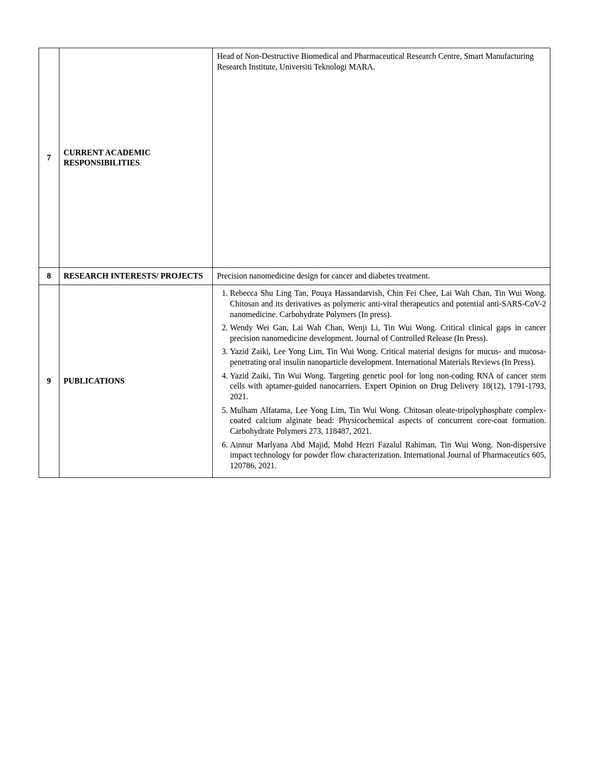| 7 | CURRENT ACADEMIC RESPONSIBILITIES | Head of Non-Destructive Biomedical and Pharmaceutical Research Centre, Smart Manufacturing Research Institute, Universiti Teknologi MARA. |
| 8 | RESEARCH INTERESTS/ PROJECTS | Precision nanomedicine design for cancer and diabetes treatment. |
| 9 | PUBLICATIONS | Rebecca Shu Ling Tan, Pouya Hassandarvish, Chin Fei Chee, Lai Wah Chan, Tin Wui Wong. Chitosan and its derivatives as polymeric anti-viral therapeutics and potential anti-SARS-CoV-2 nanomedicine. Carbohydrate Polymers (In press). Wendy Wei Gan, Lai Wah Chan, Wenji Li, Tin Wui Wong. Critical clinical gaps in cancer precision nanomedicine development. Journal of Controlled Release (In Press). Yazid Zaiki, Lee Yong Lim, Tin Wui Wong. Critical material designs for mucus- and mucosa-penetrating oral insulin nanoparticle development. International Materials Reviews (In Press). Yazid Zaiki, Tin Wui Wong. Targeting genetic pool for long non-coding RNA of cancer stem cells with aptamer-guided nanocarriers. Expert Opinion on Drug Delivery 18(12), 1791-1793, 2021. Mulham Alfatama, Lee Yong Lim, Tin Wui Wong. Chitosan oleate-tripolyphosphate complex-coated calcium alginate bead: Physicochemical aspects of concurrent core-coat formation. Carbohydrate Polymers 273, 118487, 2021. Ainnur Marlyana Abd Majid, Mohd Hezri Fazalul Rahiman, Tin Wui Wong. Non-dispersive impact technology for powder flow characterization. International Journal of Pharmaceutics 605, 120786, 2021. |